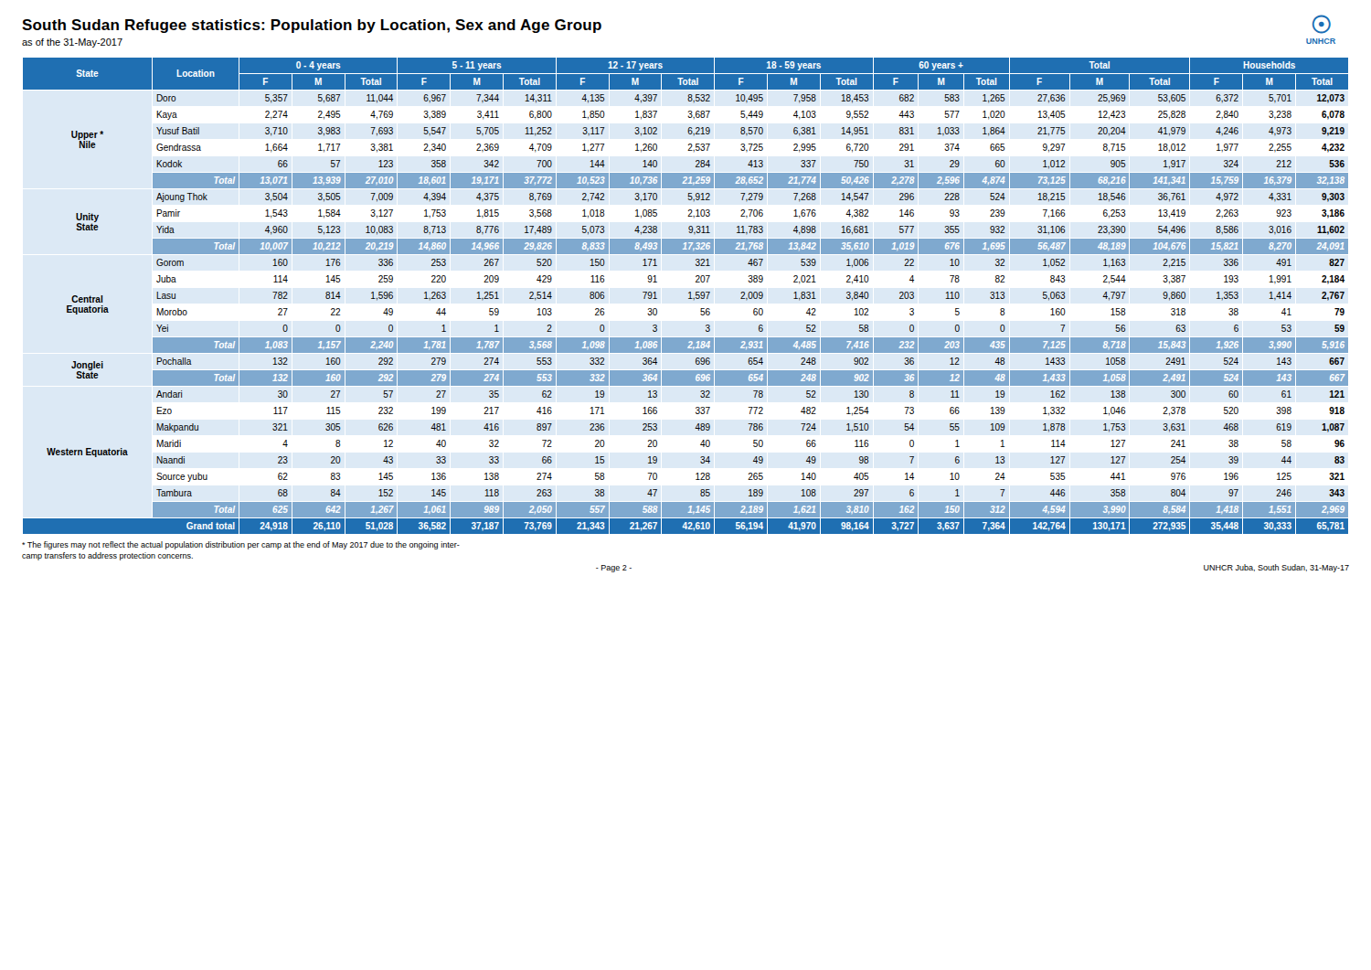South Sudan Refugee statistics: Population by Location, Sex and Age Group
as of the 31-May-2017
☉UNHCR
| State | Location | 0 - 4 years | 5 - 11 years | 12 - 17 years | 18 - 59 years | 60 years + | Total | Households |
| --- | --- | --- | --- | --- | --- | --- | --- | --- |
| F | M | Total | F | M | Total | F | M | Total | F | M | Total | F | M | Total | F | M | Total | F | M | Total |
| Upper * Nile | Doro | 5,357 | 5,687 | 11,044 | 6,967 | 7,344 | 14,311 | 4,135 | 4,397 | 8,532 | 10,495 | 7,958 | 18,453 | 682 | 583 | 1,265 | 27,636 | 25,969 | 53,605 | 6,372 | 5,701 | 12,073 |
| Kaya | 2,274 | 2,495 | 4,769 | 3,389 | 3,411 | 6,800 | 1,850 | 1,837 | 3,687 | 5,449 | 4,103 | 9,552 | 443 | 577 | 1,020 | 13,405 | 12,423 | 25,828 | 2,840 | 3,238 | 6,078 |
| Yusuf Batil | 3,710 | 3,983 | 7,693 | 5,547 | 5,705 | 11,252 | 3,117 | 3,102 | 6,219 | 8,570 | 6,381 | 14,951 | 831 | 1,033 | 1,864 | 21,775 | 20,204 | 41,979 | 4,246 | 4,973 | 9,219 |
| Gendrassa | 1,664 | 1,717 | 3,381 | 2,340 | 2,369 | 4,709 | 1,277 | 1,260 | 2,537 | 3,725 | 2,995 | 6,720 | 291 | 374 | 665 | 9,297 | 8,715 | 18,012 | 1,977 | 2,255 | 4,232 |
| Kodok | 66 | 57 | 123 | 358 | 342 | 700 | 144 | 140 | 284 | 413 | 337 | 750 | 31 | 29 | 60 | 1,012 | 905 | 1,917 | 324 | 212 | 536 |
| Total | 13,071 | 13,939 | 27,010 | 18,601 | 19,171 | 37,772 | 10,523 | 10,736 | 21,259 | 28,652 | 21,774 | 50,426 | 2,278 | 2,596 | 4,874 | 73,125 | 68,216 | 141,341 | 15,759 | 16,379 | 32,138 |
| Unity State | Ajoung Thok | 3,504 | 3,505 | 7,009 | 4,394 | 4,375 | 8,769 | 2,742 | 3,170 | 5,912 | 7,279 | 7,268 | 14,547 | 296 | 228 | 524 | 18,215 | 18,546 | 36,761 | 4,972 | 4,331 | 9,303 |
| Pamir | 1,543 | 1,584 | 3,127 | 1,753 | 1,815 | 3,568 | 1,018 | 1,085 | 2,103 | 2,706 | 1,676 | 4,382 | 146 | 93 | 239 | 7,166 | 6,253 | 13,419 | 2,263 | 923 | 3,186 |
| Yida | 4,960 | 5,123 | 10,083 | 8,713 | 8,776 | 17,489 | 5,073 | 4,238 | 9,311 | 11,783 | 4,898 | 16,681 | 577 | 355 | 932 | 31,106 | 23,390 | 54,496 | 8,586 | 3,016 | 11,602 |
| Total | 10,007 | 10,212 | 20,219 | 14,860 | 14,966 | 29,826 | 8,833 | 8,493 | 17,326 | 21,768 | 13,842 | 35,610 | 1,019 | 676 | 1,695 | 56,487 | 48,189 | 104,676 | 15,821 | 8,270 | 24,091 |
| Central Equatoria | Gorom | 160 | 176 | 336 | 253 | 267 | 520 | 150 | 171 | 321 | 467 | 539 | 1,006 | 22 | 10 | 32 | 1,052 | 1,163 | 2,215 | 336 | 491 | 827 |
| Juba | 114 | 145 | 259 | 220 | 209 | 429 | 116 | 91 | 207 | 389 | 2,021 | 2,410 | 4 | 78 | 82 | 843 | 2,544 | 3,387 | 193 | 1,991 | 2,184 |
| Lasu | 782 | 814 | 1,596 | 1,263 | 1,251 | 2,514 | 806 | 791 | 1,597 | 2,009 | 1,831 | 3,840 | 203 | 110 | 313 | 5,063 | 4,797 | 9,860 | 1,353 | 1,414 | 2,767 |
| Morobo | 27 | 22 | 49 | 44 | 59 | 103 | 26 | 30 | 56 | 60 | 42 | 102 | 3 | 5 | 8 | 160 | 158 | 318 | 38 | 41 | 79 |
| Yei | 0 | 0 | 0 | 1 | 1 | 2 | 0 | 3 | 3 | 6 | 52 | 58 | 0 | 0 | 0 | 7 | 56 | 63 | 6 | 53 | 59 |
| Total | 1,083 | 1,157 | 2,240 | 1,781 | 1,787 | 3,568 | 1,098 | 1,086 | 2,184 | 2,931 | 4,485 | 7,416 | 232 | 203 | 435 | 7,125 | 8,718 | 15,843 | 1,926 | 3,990 | 5,916 |
| Jonglei State | Pochalla | 132 | 160 | 292 | 279 | 274 | 553 | 332 | 364 | 696 | 654 | 248 | 902 | 36 | 12 | 48 | 1433 | 1058 | 2491 | 524 | 143 | 667 |
| Total | 132 | 160 | 292 | 279 | 274 | 553 | 332 | 364 | 696 | 654 | 248 | 902 | 36 | 12 | 48 | 1,433 | 1,058 | 2,491 | 524 | 143 | 667 |
| Western Equatoria | Andari | 30 | 27 | 57 | 27 | 35 | 62 | 19 | 13 | 32 | 78 | 52 | 130 | 8 | 11 | 19 | 162 | 138 | 300 | 60 | 61 | 121 |
| Ezo | 117 | 115 | 232 | 199 | 217 | 416 | 171 | 166 | 337 | 772 | 482 | 1,254 | 73 | 66 | 139 | 1,332 | 1,046 | 2,378 | 520 | 398 | 918 |
| Makpandu | 321 | 305 | 626 | 481 | 416 | 897 | 236 | 253 | 489 | 786 | 724 | 1,510 | 54 | 55 | 109 | 1,878 | 1,753 | 3,631 | 468 | 619 | 1,087 |
| Maridi | 4 | 8 | 12 | 40 | 32 | 72 | 20 | 20 | 40 | 50 | 66 | 116 | 0 | 1 | 1 | 114 | 127 | 241 | 38 | 58 | 96 |
| Naandi | 23 | 20 | 43 | 33 | 33 | 66 | 15 | 19 | 34 | 49 | 49 | 98 | 7 | 6 | 13 | 127 | 127 | 254 | 39 | 44 | 83 |
| Source yubu | 62 | 83 | 145 | 136 | 138 | 274 | 58 | 70 | 128 | 265 | 140 | 405 | 14 | 10 | 24 | 535 | 441 | 976 | 196 | 125 | 321 |
| Tambura | 68 | 84 | 152 | 145 | 118 | 263 | 38 | 47 | 85 | 189 | 108 | 297 | 6 | 1 | 7 | 446 | 358 | 804 | 97 | 246 | 343 |
| Total | 625 | 642 | 1,267 | 1,061 | 989 | 2,050 | 557 | 588 | 1,145 | 2,189 | 1,621 | 3,810 | 162 | 150 | 312 | 4,594 | 3,990 | 8,584 | 1,418 | 1,551 | 2,969 |
| Grand total | 24,918 | 26,110 | 51,028 | 36,582 | 37,187 | 73,769 | 21,343 | 21,267 | 42,610 | 56,194 | 41,970 | 98,164 | 3,727 | 3,637 | 7,364 | 142,764 | 130,171 | 272,935 | 35,448 | 30,333 | 65,781 |
* The figures may not reflect the actual population distribution per camp at the end of May 2017 due to the ongoing inter-
camp transfers to address protection concerns.
- Page 2 -
UNHCR Juba, South Sudan, 31-May-17